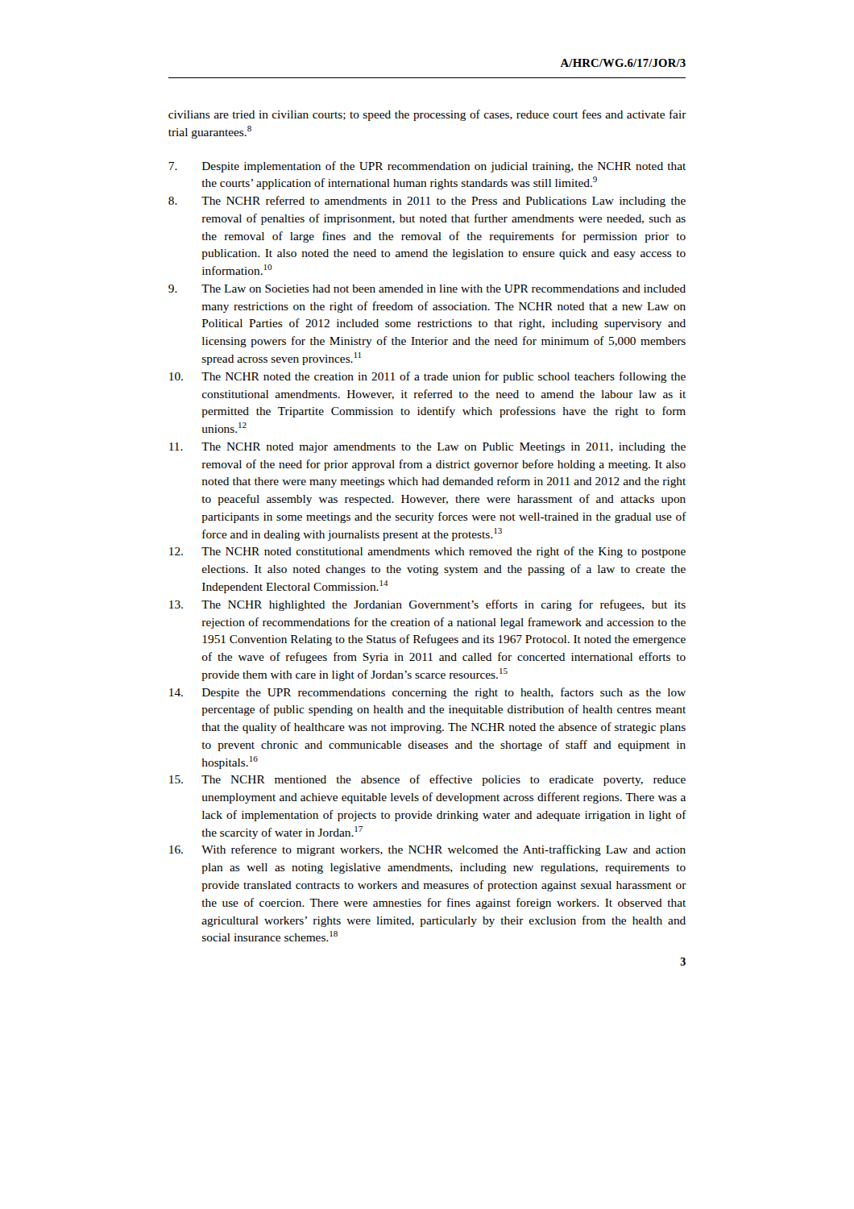A/HRC/WG.6/17/JOR/3
civilians are tried in civilian courts; to speed the processing of cases, reduce court fees and activate fair trial guarantees.8
7.
Despite implementation of the UPR recommendation on judicial training, the NCHR noted that the courts’ application of international human rights standards was still limited.9
8.
The NCHR referred to amendments in 2011 to the Press and Publications Law including the removal of penalties of imprisonment, but noted that further amendments were needed, such as the removal of large fines and the removal of the requirements for permission prior to publication. It also noted the need to amend the legislation to ensure quick and easy access to information.10
9.
The Law on Societies had not been amended in line with the UPR recommendations and included many restrictions on the right of freedom of association. The NCHR noted that a new Law on Political Parties of 2012 included some restrictions to that right, including supervisory and licensing powers for the Ministry of the Interior and the need for minimum of 5,000 members spread across seven provinces.11
10.
The NCHR noted the creation in 2011 of a trade union for public school teachers following the constitutional amendments. However, it referred to the need to amend the labour law as it permitted the Tripartite Commission to identify which professions have the right to form unions.12
11.
The NCHR noted major amendments to the Law on Public Meetings in 2011, including the removal of the need for prior approval from a district governor before holding a meeting. It also noted that there were many meetings which had demanded reform in 2011 and 2012 and the right to peaceful assembly was respected. However, there were harassment of and attacks upon participants in some meetings and the security forces were not well-trained in the gradual use of force and in dealing with journalists present at the protests.13
12.
The NCHR noted constitutional amendments which removed the right of the King to postpone elections. It also noted changes to the voting system and the passing of a law to create the Independent Electoral Commission.14
13.
The NCHR highlighted the Jordanian Government’s efforts in caring for refugees, but its rejection of recommendations for the creation of a national legal framework and accession to the 1951 Convention Relating to the Status of Refugees and its 1967 Protocol. It noted the emergence of the wave of refugees from Syria in 2011 and called for concerted international efforts to provide them with care in light of Jordan’s scarce resources.15
14.
Despite the UPR recommendations concerning the right to health, factors such as the low percentage of public spending on health and the inequitable distribution of health centres meant that the quality of healthcare was not improving. The NCHR noted the absence of strategic plans to prevent chronic and communicable diseases and the shortage of staff and equipment in hospitals.16
15.
The NCHR mentioned the absence of effective policies to eradicate poverty, reduce unemployment and achieve equitable levels of development across different regions. There was a lack of implementation of projects to provide drinking water and adequate irrigation in light of the scarcity of water in Jordan.17
16.
With reference to migrant workers, the NCHR welcomed the Anti-trafficking Law and action plan as well as noting legislative amendments, including new regulations, requirements to provide translated contracts to workers and measures of protection against sexual harassment or the use of coercion. There were amnesties for fines against foreign workers. It observed that agricultural workers’ rights were limited, particularly by their exclusion from the health and social insurance schemes.18
3